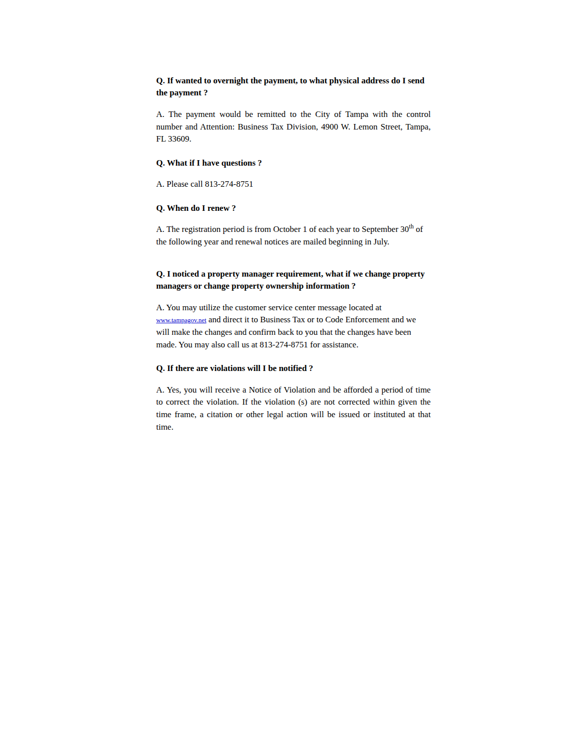Q. If wanted to overnight the payment, to what physical address do I send the payment ?
A. The payment would be remitted to the City of Tampa with the control number and Attention: Business Tax Division, 4900 W. Lemon Street, Tampa, FL 33609.
Q. What if I have questions ?
A. Please call 813-274-8751
Q. When do I renew ?
A. The registration period is from October 1 of each year to September 30th of the following year and renewal notices are mailed beginning in July.
Q. I noticed a property manager requirement, what if we change property managers or change property ownership information ?
A. You may utilize the customer service center message located at www.tampagov.net and direct it to Business Tax or to Code Enforcement and we will make the changes and confirm back to you that the changes have been made. You may also call us at 813-274-8751 for assistance.
Q. If there are violations will I be notified ?
A. Yes, you will receive a Notice of Violation and be afforded a period of time to correct the violation. If the violation (s) are not corrected within given the time frame, a citation or other legal action will be issued or instituted at that time.